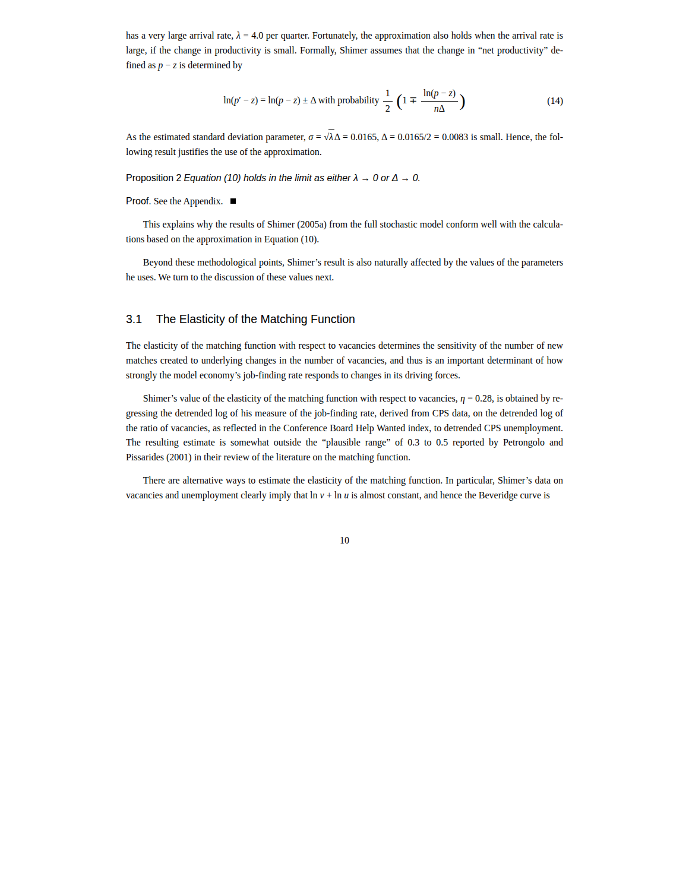has a very large arrival rate, λ = 4.0 per quarter. Fortunately, the approximation also holds when the arrival rate is large, if the change in productivity is small. Formally, Shimer assumes that the change in “net productivity” defined as p − z is determined by
ln(p′ − z) = ln(p − z) ± Δ with probability 12 (1 ∓ ln(p − z) n Δ) (14)
As the estimated standard deviation parameter, σ = √λ Δ = 0.0165, Δ = 0.0165/2 = 0.0083 is small. Hence, the following result justifies the use of the approximation.
Proposition 2 Equation (10) holds in the limit as either λ → 0 or Δ → 0.
Proof. See the Appendix.
This explains why the results of Shimer (2005a) from the full stochastic model conform well with the calculations based on the approximation in Equation (10).
Beyond these methodological points, Shimer’s result is also naturally affected by the values of the parameters he uses. We turn to the discussion of these values next.
3.1 The Elasticity of the Matching Function
The elasticity of the matching function with respect to vacancies determines the sensitivity of the number of new matches created to underlying changes in the number of vacancies, and thus is an important determinant of how strongly the model economy’s job-finding rate responds to changes in its driving forces.
Shimer’s value of the elasticity of the matching function with respect to vacancies, η = 0.28, is obtained by regressing the detrended log of his measure of the job-finding rate, derived from CPS data, on the detrended log of the ratio of vacancies, as reflected in the Conference Board Help Wanted index, to detrended CPS unemployment. The resulting estimate is somewhat outside the “plausible range” of 0.3 to 0.5 reported by Petrongolo and Pissarides (2001) in their review of the literature on the matching function.
There are alternative ways to estimate the elasticity of the matching function. In particular, Shimer’s data on vacancies and unemployment clearly imply that ln v + ln u is almost constant, and hence the Beveridge curve is
10